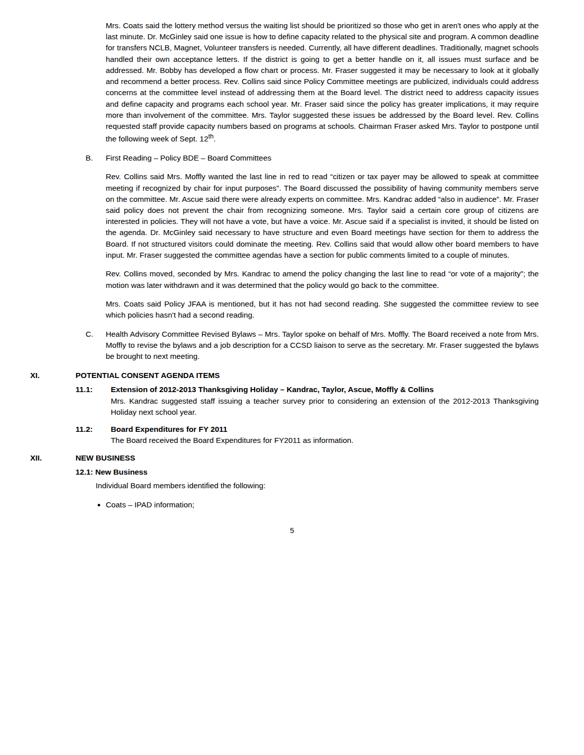Mrs. Coats said the lottery method versus the waiting list should be prioritized so those who get in aren't ones who apply at the last minute. Dr. McGinley said one issue is how to define capacity related to the physical site and program. A common deadline for transfers NCLB, Magnet, Volunteer transfers is needed. Currently, all have different deadlines. Traditionally, magnet schools handled their own acceptance letters. If the district is going to get a better handle on it, all issues must surface and be addressed. Mr. Bobby has developed a flow chart or process. Mr. Fraser suggested it may be necessary to look at it globally and recommend a better process. Rev. Collins said since Policy Committee meetings are publicized, individuals could address concerns at the committee level instead of addressing them at the Board level. The district need to address capacity issues and define capacity and programs each school year. Mr. Fraser said since the policy has greater implications, it may require more than involvement of the committee. Mrs. Taylor suggested these issues be addressed by the Board level. Rev. Collins requested staff provide capacity numbers based on programs at schools. Chairman Fraser asked Mrs. Taylor to postpone until the following week of Sept. 12th.
B.
First Reading – Policy BDE – Board Committees
Rev. Collins said Mrs. Moffly wanted the last line in red to read “citizen or tax payer may be allowed to speak at committee meeting if recognized by chair for input purposes”. The Board discussed the possibility of having community members serve on the committee. Mr. Ascue said there were already experts on committee. Mrs. Kandrac added “also in audience”. Mr. Fraser said policy does not prevent the chair from recognizing someone. Mrs. Taylor said a certain core group of citizens are interested in policies. They will not have a vote, but have a voice. Mr. Ascue said if a specialist is invited, it should be listed on the agenda. Dr. McGinley said necessary to have structure and even Board meetings have section for them to address the Board. If not structured visitors could dominate the meeting. Rev. Collins said that would allow other board members to have input. Mr. Fraser suggested the committee agendas have a section for public comments limited to a couple of minutes.
Rev. Collins moved, seconded by Mrs. Kandrac to amend the policy changing the last line to read “or vote of a majority”; the motion was later withdrawn and it was determined that the policy would go back to the committee.
Mrs. Coats said Policy JFAA is mentioned, but it has not had second reading. She suggested the committee review to see which policies hasn't had a second reading.
C.
Health Advisory Committee Revised Bylaws – Mrs. Taylor spoke on behalf of Mrs. Moffly. The Board received a note from Mrs. Moffly to revise the bylaws and a job description for a CCSD liaison to serve as the secretary. Mr. Fraser suggested the bylaws be brought to next meeting.
XI. POTENTIAL CONSENT AGENDA ITEMS
11.1:
Extension of 2012-2013 Thanksgiving Holiday – Kandrac, Taylor, Ascue, Moffly & Collins
Mrs. Kandrac suggested staff issuing a teacher survey prior to considering an extension of the 2012-2013 Thanksgiving Holiday next school year.
11.2:
Board Expenditures for FY 2011
The Board received the Board Expenditures for FY2011 as information.
XII. NEW BUSINESS
12.1: New Business
Individual Board members identified the following:
Coats – IPAD information;
5